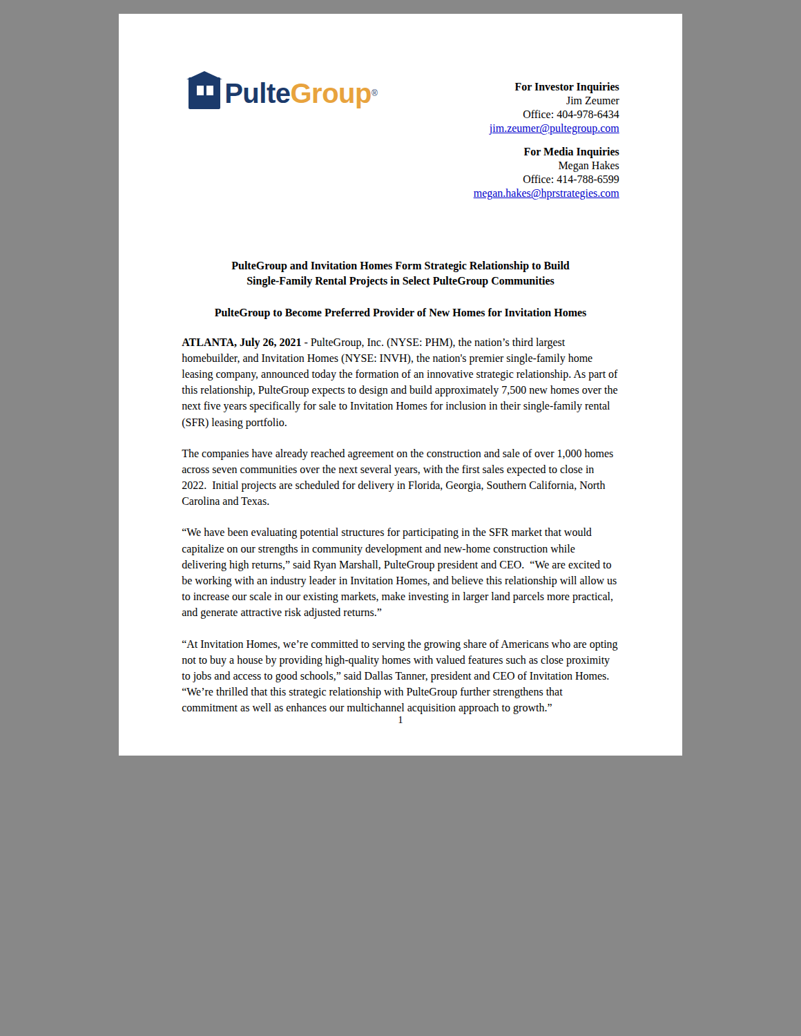Pulte Group®
For Investor Inquiries
Jim Zeumer
Office: 404-978-6434
jim.zeumer@pultegroup.com
For Media Inquiries
Megan Hakes
Office: 414-788-6599
megan.hakes@hprstrategies.com
PulteGroup and Invitation Homes Form Strategic Relationship to Build
Single-Family Rental Projects in Select PulteGroup Communities
PulteGroup to Become Preferred Provider of New Homes for Invitation Homes
ATLANTA, July 26, 2021 - PulteGroup, Inc. (NYSE: PHM), the nation’s third largest homebuilder, and Invitation Homes (NYSE: INVH), the nation's premier single-family home leasing company, announced today the formation of an innovative strategic relationship. As part of this relationship, PulteGroup expects to design and build approximately 7,500 new homes over the next five years specifically for sale to Invitation Homes for inclusion in their single-family rental (SFR) leasing portfolio.
The companies have already reached agreement on the construction and sale of over 1,000 homes across seven communities over the next several years, with the first sales expected to close in 2022. Initial projects are scheduled for delivery in Florida, Georgia, Southern California, North Carolina and Texas.
“We have been evaluating potential structures for participating in the SFR market that would capitalize on our strengths in community development and new-home construction while delivering high returns,” said Ryan Marshall, PulteGroup president and CEO. “We are excited to be working with an industry leader in Invitation Homes, and believe this relationship will allow us to increase our scale in our existing markets, make investing in larger land parcels more practical, and generate attractive risk adjusted returns.”
“At Invitation Homes, we’re committed to serving the growing share of Americans who are opting not to buy a house by providing high-quality homes with valued features such as close proximity to jobs and access to good schools,” said Dallas Tanner, president and CEO of Invitation Homes. “We’re thrilled that this strategic relationship with PulteGroup further strengthens that commitment as well as enhances our multichannel acquisition approach to growth.”
1